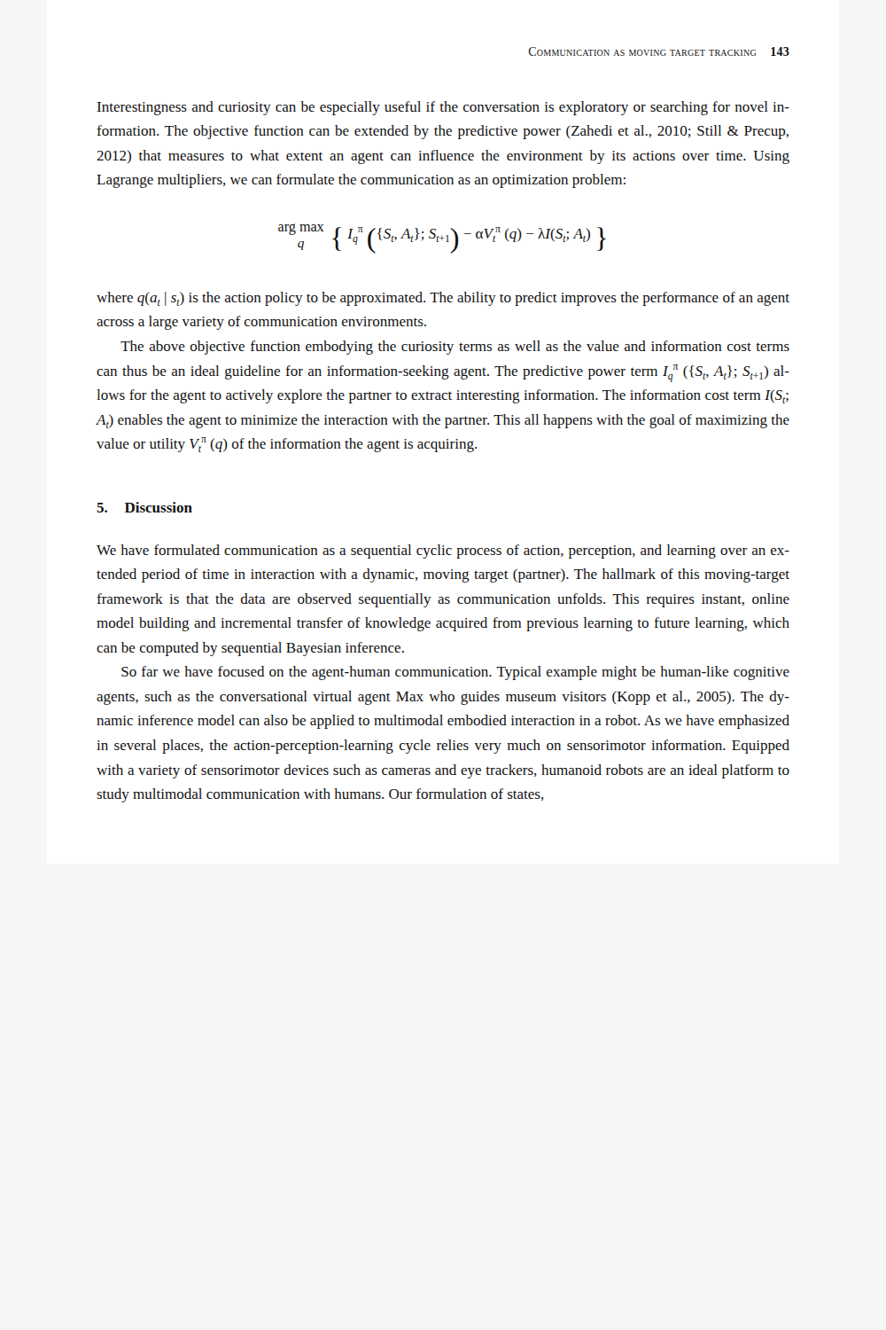Communication as moving target tracking 143
Interestingness and curiosity can be especially useful if the conversation is exploratory or searching for novel information. The objective function can be extended by the predictive power (Zahedi et al., 2010; Still & Precup, 2012) that measures to what extent an agent can influence the environment by its actions over time. Using Lagrange multipliers, we can formulate the communication as an optimization problem:
arg max
q { Iqπ ({St, At}; St+1) − αVtπ (q) − λI(St; At) }
where q(at | st) is the action policy to be approximated. The ability to predict improves the performance of an agent across a large variety of communication environments.
The above objective function embodying the curiosity terms as well as the value and information cost terms can thus be an ideal guideline for an information-seeking agent. The predictive power term Iqπ ({St, At}; St+1) allows for the agent to actively explore the partner to extract interesting information. The information cost term I(St; At) enables the agent to minimize the interaction with the partner. This all happens with the goal of maximizing the value or utility Vtπ (q) of the information the agent is acquiring.
5. Discussion
We have formulated communication as a sequential cyclic process of action, perception, and learning over an extended period of time in interaction with a dynamic, moving target (partner). The hallmark of this moving-target framework is that the data are observed sequentially as communication unfolds. This requires instant, online model building and incremental transfer of knowledge acquired from previous learning to future learning, which can be computed by sequential Bayesian inference.
So far we have focused on the agent-human communication. Typical example might be human-like cognitive agents, such as the conversational virtual agent Max who guides museum visitors (Kopp et al., 2005). The dynamic inference model can also be applied to multimodal embodied interaction in a robot. As we have emphasized in several places, the action-perception-learning cycle relies very much on sensorimotor information. Equipped with a variety of sensorimotor devices such as cameras and eye trackers, humanoid robots are an ideal platform to study multimodal communication with humans. Our formulation of states,